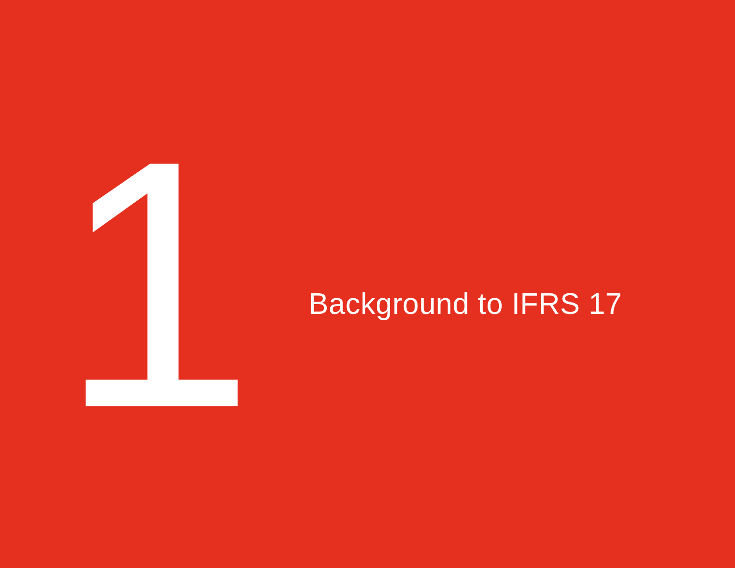1
Background to IFRS 17